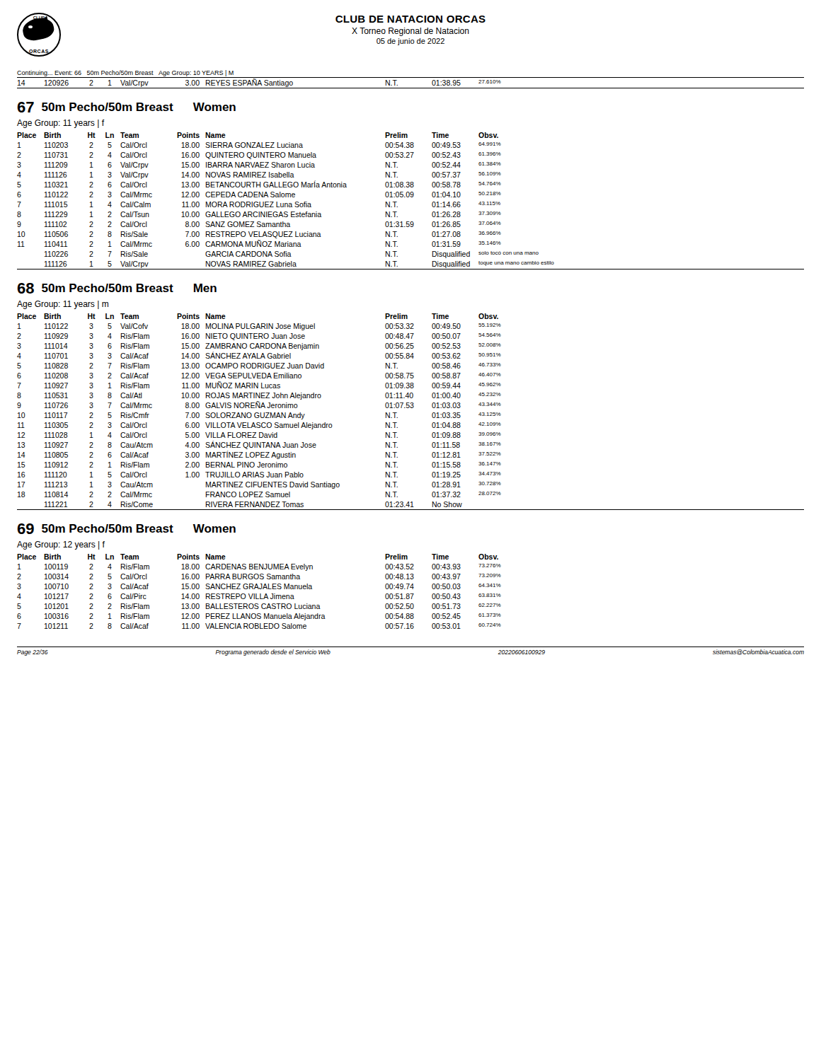CLUB
ORCAS
CLUB DE NATACION ORCAS
X Torneo Regional de Natacion
05 de junio de 2022
Continuing... Event: 66 50m Pecho/50m Breast Age Group: 10 YEARS | M
| 14 | 120926 | 2 | 1 | Val/Crpv | 3.00 | REYES ESPAÑA Santiago | N.T. | 01:38.95 | 27.610% |
6750m Pecho/50m Breast Women
Age Group: 11 years | f
| Place | Birth | Ht | Ln | Team | Points | Name | Prelim | Time | Obsv. |
| --- | --- | --- | --- | --- | --- | --- | --- | --- | --- |
| 1 | 110203 | 2 | 5 | Cal/Orcl | 18.00 | SIERRA GONZALEZ Luciana | 00:54.38 | 00:49.53 | 64.991% |
| 2 | 110731 | 2 | 4 | Cal/Orcl | 16.00 | QUINTERO QUINTERO Manuela | 00:53.27 | 00:52.43 | 61.396% |
| 3 | 111209 | 1 | 6 | Val/Crpv | 15.00 | IBARRA NARVAEZ Sharon Lucia | N.T. | 00:52.44 | 61.384% |
| 4 | 111126 | 1 | 3 | Val/Crpv | 14.00 | NOVAS RAMIREZ Isabella | N.T. | 00:57.37 | 56.109% |
| 5 | 110321 | 2 | 6 | Cal/Orcl | 13.00 | BETANCOURTH GALLEGO MarÍa Antonia | 01:08.38 | 00:58.78 | 54.764% |
| 6 | 110122 | 2 | 3 | Cal/Mrmc | 12.00 | CEPEDA CADENA Salome | 01:05.09 | 01:04.10 | 50.218% |
| 7 | 111015 | 1 | 4 | Cal/Calm | 11.00 | MORA RODRIGUEZ Luna Sofia | N.T. | 01:14.66 | 43.115% |
| 8 | 111229 | 1 | 2 | Cal/Tsun | 10.00 | GALLEGO ARCINIEGAS Estefania | N.T. | 01:26.28 | 37.309% |
| 9 | 111102 | 2 | 2 | Cal/Orcl | 8.00 | SANZ GOMEZ Samantha | 01:31.59 | 01:26.85 | 37.064% |
| 10 | 110506 | 2 | 8 | Ris/Sale | 7.00 | RESTREPO VELASQUEZ Luciana | N.T. | 01:27.08 | 36.966% |
| 11 | 110411 | 2 | 1 | Cal/Mrmc | 6.00 | CARMONA MUÑOZ Mariana | N.T. | 01:31.59 | 35.146% |
| | 110226 | 2 | 7 | Ris/Sale | | GARCIA CARDONA Sofia | N.T. | Disqualified | solo tocó con una mano |
| | 111126 | 1 | 5 | Val/Crpv | | NOVAS RAMIREZ Gabriela | N.T. | Disqualified | toque una mano cambio estilo |
6850m Pecho/50m Breast Men
Age Group: 11 years | m
| Place | Birth | Ht | Ln | Team | Points | Name | Prelim | Time | Obsv. |
| --- | --- | --- | --- | --- | --- | --- | --- | --- | --- |
| 1 | 110122 | 3 | 5 | Val/Cofv | 18.00 | MOLINA PULGARIN Jose Miguel | 00:53.32 | 00:49.50 | 55.192% |
| 2 | 110929 | 3 | 4 | Ris/Flam | 16.00 | NIETO QUINTERO Juan Jose | 00:48.47 | 00:50.07 | 54.564% |
| 3 | 111014 | 3 | 6 | Ris/Flam | 15.00 | ZAMBRANO CARDONA Benjamin | 00:56.25 | 00:52.53 | 52.008% |
| 4 | 110701 | 3 | 3 | Cal/Acaf | 14.00 | SÁNCHEZ AYALA Gabriel | 00:55.84 | 00:53.62 | 50.951% |
| 5 | 110828 | 2 | 7 | Ris/Flam | 13.00 | OCAMPO RODRIGUEZ Juan David | N.T. | 00:58.46 | 46.733% |
| 6 | 110208 | 3 | 2 | Cal/Acaf | 12.00 | VEGA SEPULVEDA Emiliano | 00:58.75 | 00:58.87 | 46.407% |
| 7 | 110927 | 3 | 1 | Ris/Flam | 11.00 | MUÑOZ MARIN Lucas | 01:09.38 | 00:59.44 | 45.962% |
| 8 | 110531 | 3 | 8 | Cal/Atl | 10.00 | ROJAS MARTINEZ John Alejandro | 01:11.40 | 01:00.40 | 45.232% |
| 9 | 110726 | 3 | 7 | Cal/Mrmc | 8.00 | GALVIS NOREÑA Jeronimo | 01:07.53 | 01:03.03 | 43.344% |
| 10 | 110117 | 2 | 5 | Ris/Cmfr | 7.00 | SOLORZANO GUZMAN Andy | N.T. | 01:03.35 | 43.125% |
| 11 | 110305 | 2 | 3 | Cal/Orcl | 6.00 | VILLOTA VELASCO Samuel Alejandro | N.T. | 01:04.88 | 42.109% |
| 12 | 111028 | 1 | 4 | Cal/Orcl | 5.00 | VILLA FLOREZ David | N.T. | 01:09.88 | 39.096% |
| 13 | 110927 | 2 | 8 | Cau/Atcm | 4.00 | SÁNCHEZ QUINTANA Juan Jose | N.T. | 01:11.58 | 38.167% |
| 14 | 110805 | 2 | 6 | Cal/Acaf | 3.00 | MARTÍNEZ LOPEZ Agustin | N.T. | 01:12.81 | 37.522% |
| 15 | 110912 | 2 | 1 | Ris/Flam | 2.00 | BERNAL PINO Jeronimo | N.T. | 01:15.58 | 36.147% |
| 16 | 111120 | 1 | 5 | Cal/Orcl | 1.00 | TRUJILLO ARIAS Juan Pablo | N.T. | 01:19.25 | 34.473% |
| 17 | 111213 | 1 | 3 | Cau/Atcm | | MARTINEZ CIFUENTES David Santiago | N.T. | 01:28.91 | 30.728% |
| 18 | 110814 | 2 | 2 | Cal/Mrmc | | FRANCO LOPEZ Samuel | N.T. | 01:37.32 | 28.072% |
| | 111221 | 2 | 4 | Ris/Come | | RIVERA FERNANDEZ Tomas | 01:23.41 | No Show | |
6950m Pecho/50m Breast Women
Age Group: 12 years | f
| Place | Birth | Ht | Ln | Team | Points | Name | Prelim | Time | Obsv. |
| --- | --- | --- | --- | --- | --- | --- | --- | --- | --- |
| 1 | 100119 | 2 | 4 | Ris/Flam | 18.00 | CARDENAS BENJUMEA Evelyn | 00:43.52 | 00:43.93 | 73.276% |
| 2 | 100314 | 2 | 5 | Cal/Orcl | 16.00 | PARRA BURGOS Samantha | 00:48.13 | 00:43.97 | 73.209% |
| 3 | 100710 | 2 | 3 | Cal/Acaf | 15.00 | SANCHEZ GRAJALES Manuela | 00:49.74 | 00:50.03 | 64.341% |
| 4 | 101217 | 2 | 6 | Cal/Pirc | 14.00 | RESTREPO VILLA Jimena | 00:51.87 | 00:50.43 | 63.831% |
| 5 | 101201 | 2 | 2 | Ris/Flam | 13.00 | BALLESTEROS CASTRO Luciana | 00:52.50 | 00:51.73 | 62.227% |
| 6 | 100316 | 2 | 1 | Ris/Flam | 12.00 | PEREZ LLANOS Manuela Alejandra | 00:54.88 | 00:52.45 | 61.373% |
| 7 | 101211 | 2 | 8 | Cal/Acaf | 11.00 | VALENCIA ROBLEDO Salome | 00:57.16 | 00:53.01 | 60.724% |
Page 22/36 Programa generado desde el Servicio Web 20220606100929 sistemas@ColombiaAcuatica.com